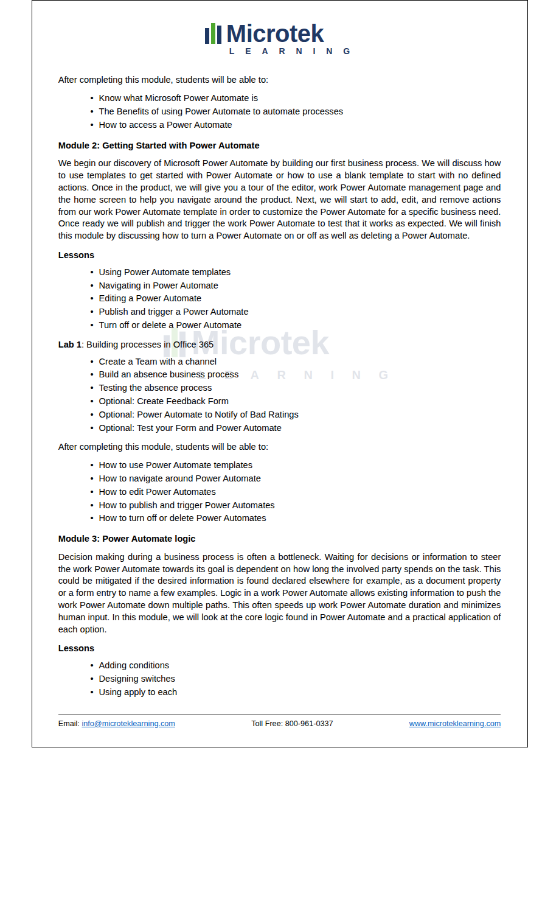Microtek
L E A R N I N G
Microtek
L E A R N I N G
After completing this module, students will be able to:
Know what Microsoft Power Automate is
The Benefits of using Power Automate to automate processes
How to access a Power Automate
Module 2: Getting Started with Power Automate
We begin our discovery of Microsoft Power Automate by building our first business process. We will discuss how to use templates to get started with Power Automate or how to use a blank template to start with no defined actions. Once in the product, we will give you a tour of the editor, work Power Automate management page and the home screen to help you navigate around the product. Next, we will start to add, edit, and remove actions from our work Power Automate template in order to customize the Power Automate for a specific business need. Once ready we will publish and trigger the work Power Automate to test that it works as expected. We will finish this module by discussing how to turn a Power Automate on or off as well as deleting a Power Automate.
Lessons
Using Power Automate templates
Navigating in Power Automate
Editing a Power Automate
Publish and trigger a Power Automate
Turn off or delete a Power Automate
Lab 1: Building processes in Office 365
Create a Team with a channel
Build an absence business process
Testing the absence process
Optional: Create Feedback Form
Optional: Power Automate to Notify of Bad Ratings
Optional: Test your Form and Power Automate
After completing this module, students will be able to:
How to use Power Automate templates
How to navigate around Power Automate
How to edit Power Automates
How to publish and trigger Power Automates
How to turn off or delete Power Automates
Module 3: Power Automate logic
Decision making during a business process is often a bottleneck. Waiting for decisions or information to steer the work Power Automate towards its goal is dependent on how long the involved party spends on the task. This could be mitigated if the desired information is found declared elsewhere for example, as a document property or a form entry to name a few examples. Logic in a work Power Automate allows existing information to push the work Power Automate down multiple paths. This often speeds up work Power Automate duration and minimizes human input. In this module, we will look at the core logic found in Power Automate and a practical application of each option.
Lessons
Adding conditions
Designing switches
Using apply to each
Email: info@microteklearning.com
Toll Free: 800-961-0337
www.microteklearning.com